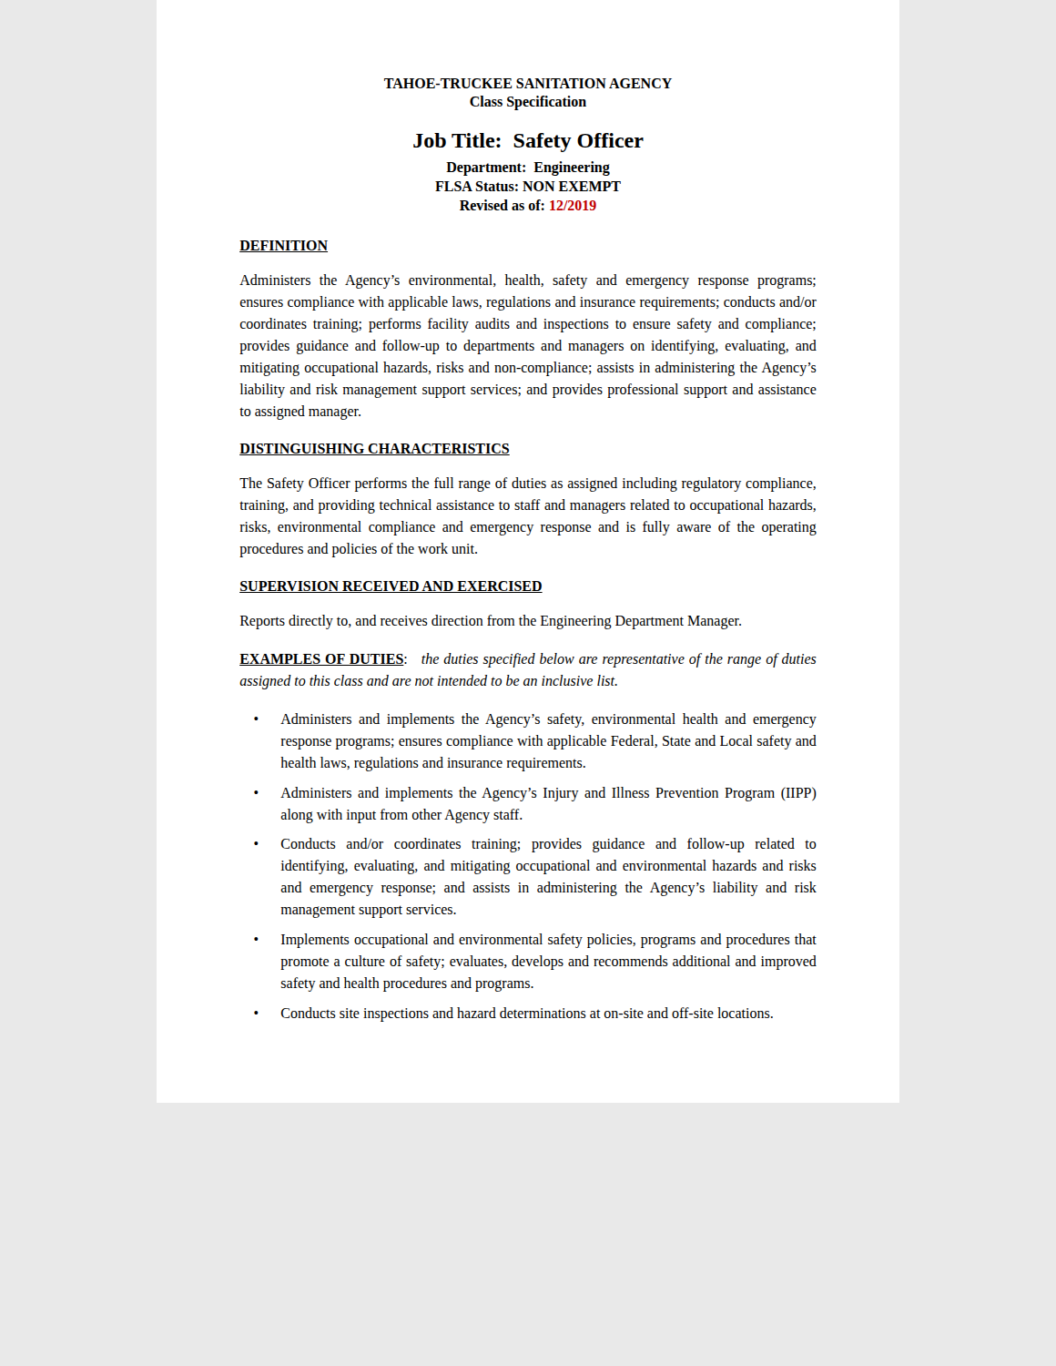TAHOE-TRUCKEE SANITATION AGENCY Class Specification
Job Title: Safety Officer
Department: Engineering FLSA Status: NON EXEMPT Revised as of: 12/2019
DEFINITION
Administers the Agency’s environmental, health, safety and emergency response programs; ensures compliance with applicable laws, regulations and insurance requirements; conducts and/or coordinates training; performs facility audits and inspections to ensure safety and compliance; provides guidance and follow-up to departments and managers on identifying, evaluating, and mitigating occupational hazards, risks and non-compliance; assists in administering the Agency’s liability and risk management support services; and provides professional support and assistance to assigned manager.
DISTINGUISHING CHARACTERISTICS
The Safety Officer performs the full range of duties as assigned including regulatory compliance, training, and providing technical assistance to staff and managers related to occupational hazards, risks, environmental compliance and emergency response and is fully aware of the operating procedures and policies of the work unit.
SUPERVISION RECEIVED AND EXERCISED
Reports directly to, and receives direction from the Engineering Department Manager.
EXAMPLES OF DUTIES: the duties specified below are representative of the range of duties assigned to this class and are not intended to be an inclusive list.
Administers and implements the Agency’s safety, environmental health and emergency response programs; ensures compliance with applicable Federal, State and Local safety and health laws, regulations and insurance requirements.
Administers and implements the Agency’s Injury and Illness Prevention Program (IIPP) along with input from other Agency staff.
Conducts and/or coordinates training; provides guidance and follow-up related to identifying, evaluating, and mitigating occupational and environmental hazards and risks and emergency response; and assists in administering the Agency’s liability and risk management support services.
Implements occupational and environmental safety policies, programs and procedures that promote a culture of safety; evaluates, develops and recommends additional and improved safety and health procedures and programs.
Conducts site inspections and hazard determinations at on-site and off-site locations.